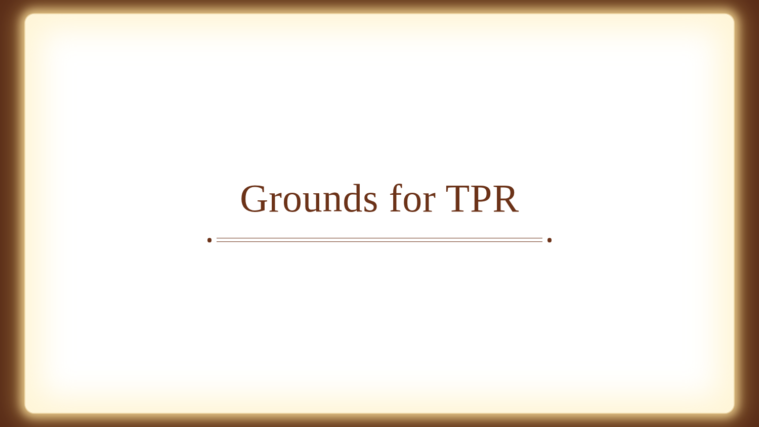Grounds for TPR